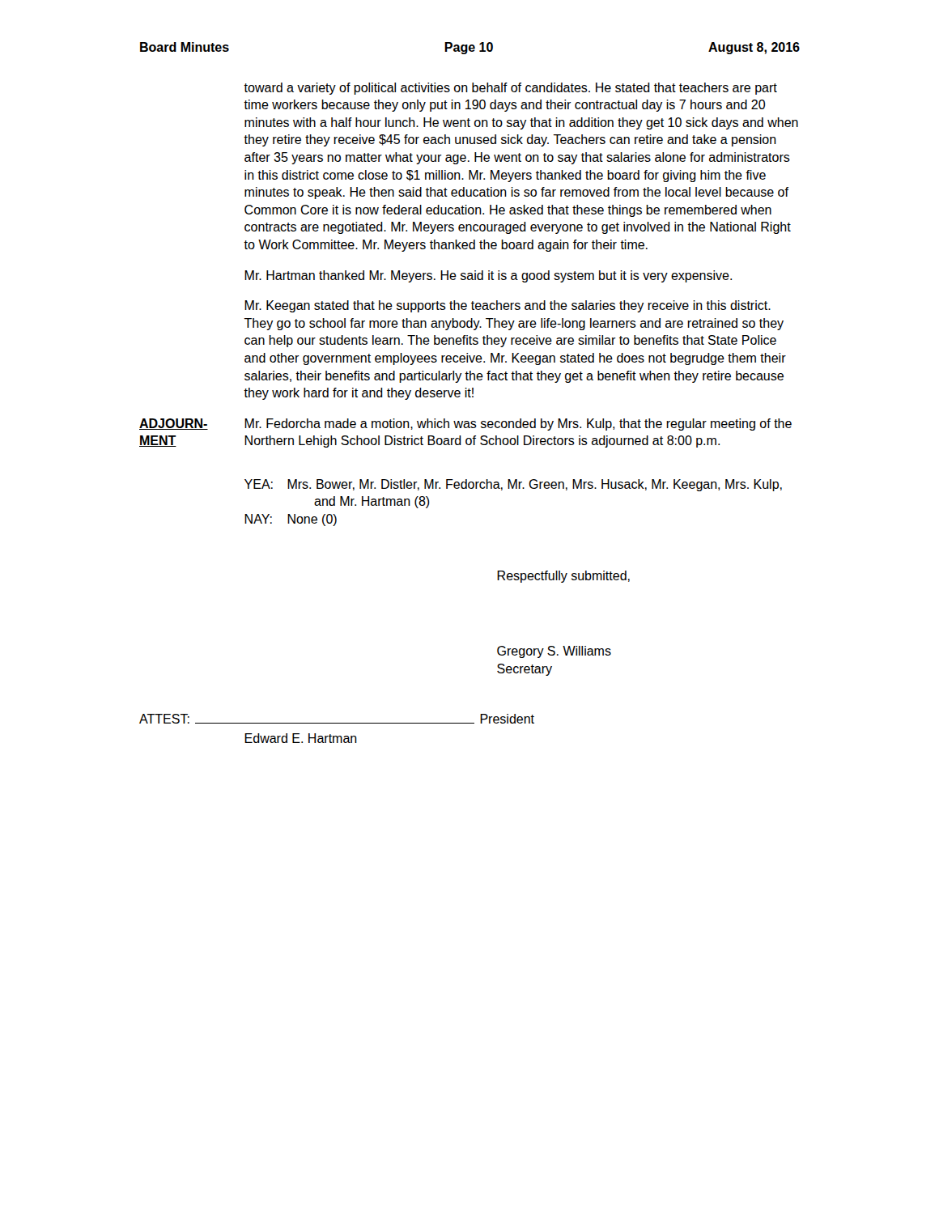Board Minutes
Page 10
August 8, 2016
toward a variety of political activities on behalf of candidates. He stated that teachers are part time workers because they only put in 190 days and their contractual day is 7 hours and 20 minutes with a half hour lunch. He went on to say that in addition they get 10 sick days and when they retire they receive $45 for each unused sick day. Teachers can retire and take a pension after 35 years no matter what your age. He went on to say that salaries alone for administrators in this district come close to $1 million. Mr. Meyers thanked the board for giving him the five minutes to speak. He then said that education is so far removed from the local level because of Common Core it is now federal education. He asked that these things be remembered when contracts are negotiated. Mr. Meyers encouraged everyone to get involved in the National Right to Work Committee. Mr. Meyers thanked the board again for their time.
Mr. Hartman thanked Mr. Meyers. He said it is a good system but it is very expensive.
Mr. Keegan stated that he supports the teachers and the salaries they receive in this district. They go to school far more than anybody. They are life-long learners and are retrained so they can help our students learn. The benefits they receive are similar to benefits that State Police and other government employees receive. Mr. Keegan stated he does not begrudge them their salaries, their benefits and particularly the fact that they get a benefit when they retire because they work hard for it and they deserve it!
ADJOURN- MENT
Mr. Fedorcha made a motion, which was seconded by Mrs. Kulp, that the regular meeting of the Northern Lehigh School District Board of School Directors is adjourned at 8:00 p.m.
YEA:
Mrs. Bower, Mr. Distler, Mr. Fedorcha, Mr. Green, Mrs. Husack, Mr. Keegan, Mrs. Kulp, and Mr. Hartman (8)
NAY:
None (0)
Respectfully submitted,
Gregory S. Williams
Secretary
ATTEST:
President
Edward E. Hartman